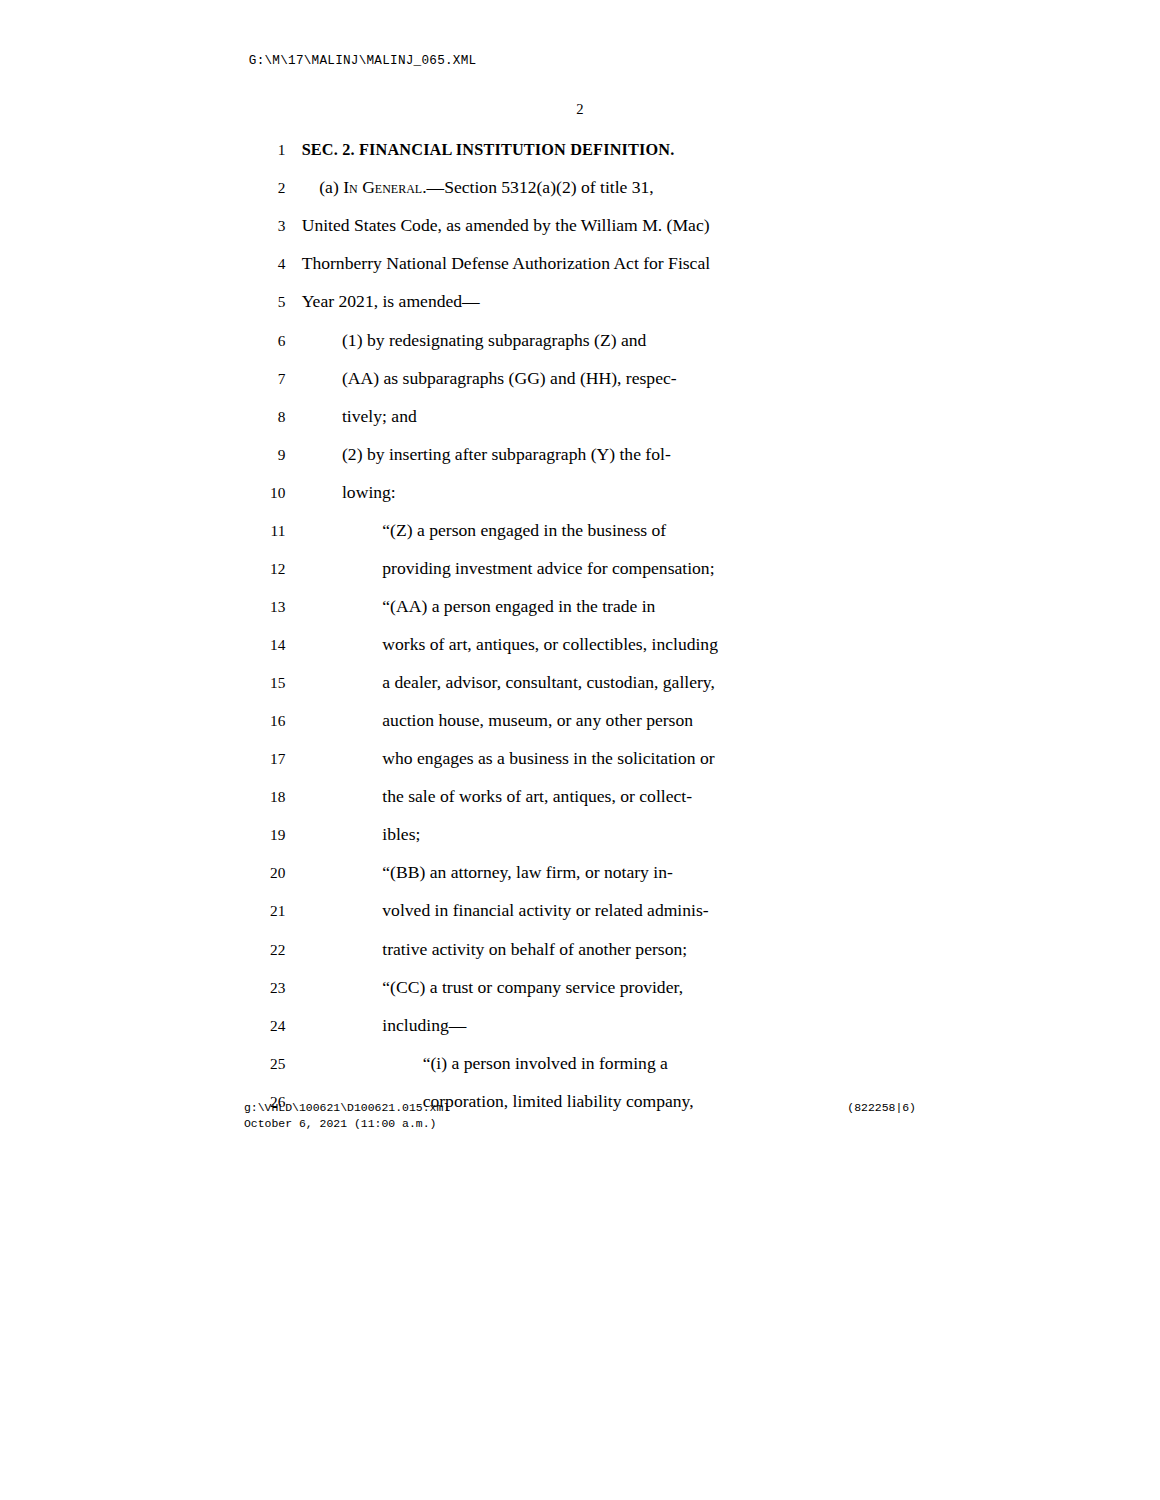G:\M\17\MALINJ\MALINJ_065.XML
2
| 1 | SEC. 2. FINANCIAL INSTITUTION DEFINITION. |
| 2 | (a) In General. —Section 5312(a)(2) of title 31, |
| 3 | United States Code, as amended by the William M. (Mac) |
| 4 | Thornberry National Defense Authorization Act for Fiscal |
| 5 | Year 2021, is amended— |
| 6 | (1) by redesignating subparagraphs (Z) and |
| 7 | (AA) as subparagraphs (GG) and (HH), respec- |
| 8 | tively; and |
| 9 | (2) by inserting after subparagraph (Y) the fol- |
| 10 | lowing: |
| 11 | “(Z) a person engaged in the business of |
| 12 | providing investment advice for compensation; |
| 13 | “(AA) a person engaged in the trade in |
| 14 | works of art, antiques, or collectibles, including |
| 15 | a dealer, advisor, consultant, custodian, gallery, |
| 16 | auction house, museum, or any other person |
| 17 | who engages as a business in the solicitation or |
| 18 | the sale of works of art, antiques, or collect- |
| 19 | ibles; |
| 20 | “(BB) an attorney, law firm, or notary in- |
| 21 | volved in financial activity or related adminis- |
| 22 | trative activity on behalf of another person; |
| 23 | “(CC) a trust or company service provider, |
| 24 | including— |
| 25 | “(i) a person involved in forming a |
| 26 | corporation, limited liability company, |
(822258|6) g:\VHLD\100621\D100621.015.xml
October 6, 2021 (11:00 a.m.)